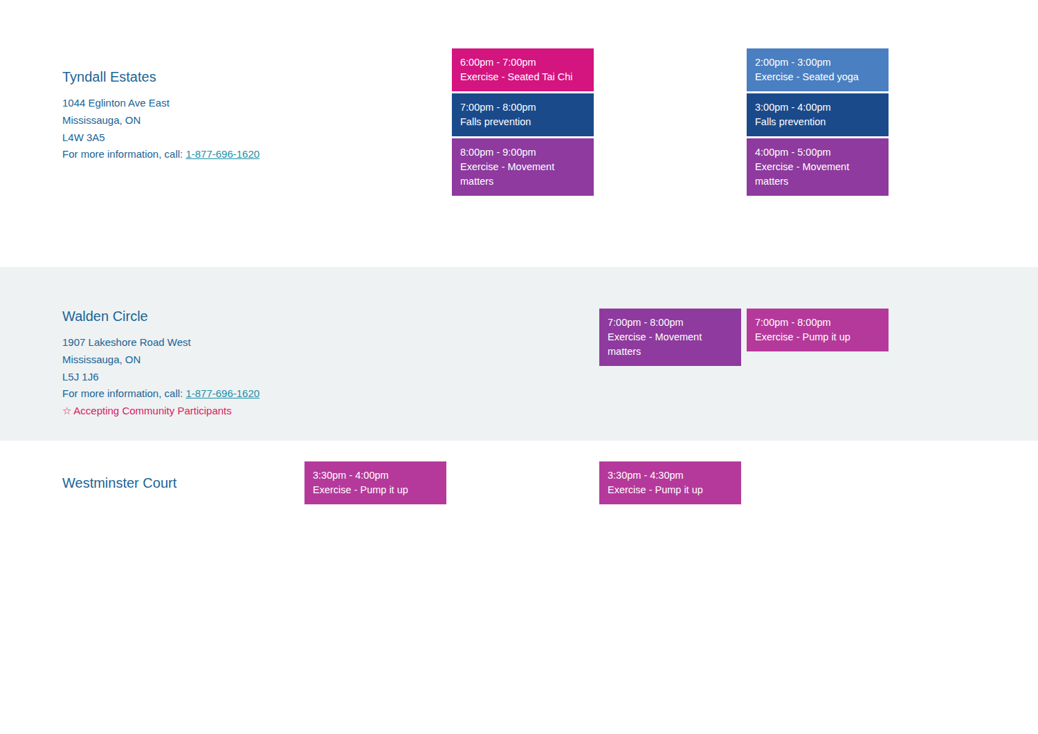Tyndall Estates
1044 Eglinton Ave East
Mississauga, ON
L4W 3A5
For more information, call: 1-877-696-1620
6:00pm - 7:00pm
Exercise - Seated Tai Chi
7:00pm - 8:00pm
Falls prevention
8:00pm - 9:00pm
Exercise - Movement matters
2:00pm - 3:00pm
Exercise - Seated yoga
3:00pm - 4:00pm
Falls prevention
4:00pm - 5:00pm
Exercise - Movement matters
Walden Circle
1907 Lakeshore Road West
Mississauga, ON
L5J 1J6
For more information, call: 1-877-696-1620
☆ Accepting Community Participants
7:00pm - 8:00pm
Exercise - Movement matters
7:00pm - 8:00pm
Exercise - Pump it up
Westminster Court
3:30pm - 4:00pm
Exercise - Pump it up
3:30pm - 4:30pm
Exercise - Pump it up